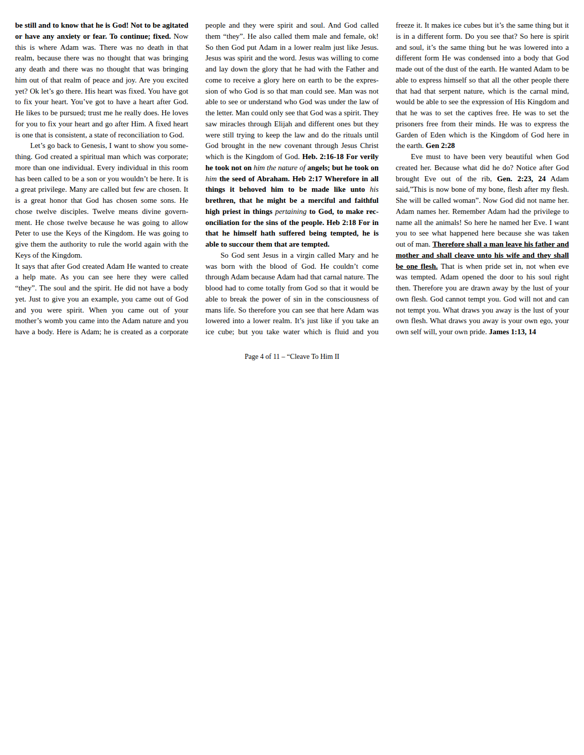be still and to know that he is God! Not to be agitated or have any anxiety or fear. To continue; fixed. Now this is where Adam was. There was no death in that realm, because there was no thought that was bringing any death and there was no thought that was bringing him out of that realm of peace and joy. Are you excited yet? Ok let’s go there. His heart was fixed. You have got to fix your heart. You’ve got to have a heart after God. He likes to be pursued; trust me he really does. He loves for you to fix your heart and go after Him. A fixed heart is one that is consistent, a state of reconciliation to God.
Let’s go back to Genesis, I want to show you something. God created a spiritual man which was corporate; more than one individual. Every individual in this room has been called to be a son or you wouldn’t be here. It is a great privilege. Many are called but few are chosen. It is a great honor that God has chosen some sons. He chose twelve disciples. Twelve means divine government. He chose twelve because he was going to allow Peter to use the Keys of the Kingdom. He was going to give them the authority to rule the world again with the Keys of the Kingdom.
It says that after God created Adam He wanted to create a help mate. As you can see here they were called “they”. The soul and the spirit. He did not have a body yet. Just to give you an example, you came out of God and you were spirit. When you came out of your mother’s womb you came into the Adam nature and you have a body. Here is Adam; he is created as a corporate people and they were spirit and soul. And God called them “they”. He also called them male and female, ok! So then God put Adam in a lower realm just like Jesus. Jesus was spirit and the word. Jesus was willing to come and lay down the glory that he had with the Father and come to receive a glory here on earth to be the expression of who God is so that man could see. Man was not able to see or understand who God was under the law of the letter. Man could only see that God was a spirit. They saw miracles through Elijah and different ones but they were still trying to keep the law and do the rituals until God brought in the new covenant through Jesus Christ which is the Kingdom of God. Heb. 2:16-18 For verily he took not on him the nature of angels; but he took on him the seed of Abraham. Heb 2:17 Wherefore in all things it behoved him to be made like unto his brethren, that he might be a merciful and faithful high priest in things pertaining to God, to make reconciliation for the sins of the people. Heb 2:18 For in that he himself hath suffered being tempted, he is able to succour them that are tempted.
So God sent Jesus in a virgin called Mary and he was born with the blood of God. He couldn’t come through Adam because Adam had that carnal nature. The blood had to come totally from God so that it would be able to break the power of sin in the consciousness of mans life. So therefore you can see that here Adam was lowered into a lower realm. It’s just like if you take an ice cube; but you take water which is fluid and you freeze it. It makes ice cubes but it’s the same thing but it is in a different form. Do you see that? So here is spirit and soul, it’s the same thing but he was lowered into a different form He was condensed into a body that God made out of the dust of the earth. He wanted Adam to be able to express himself so that all the other people there that had that serpent nature, which is the carnal mind, would be able to see the expression of His Kingdom and that he was to set the captives free. He was to set the prisoners free from their minds. He was to express the Garden of Eden which is the Kingdom of God here in the earth. Gen 2:28
Eve must to have been very beautiful when God created her. Because what did he do? Notice after God brought Eve out of the rib, Gen. 2:23, 24 Adam said,”This is now bone of my bone, flesh after my flesh. She will be called woman”. Now God did not name her. Adam names her. Remember Adam had the privilege to name all the animals! So here he named her Eve. I want you to see what happened here because she was taken out of man. Therefore shall a man leave his father and mother and shall cleave unto his wife and they shall be one flesh. That is when pride set in, not when eve was tempted. Adam opened the door to his soul right then. Therefore you are drawn away by the lust of your own flesh. God cannot tempt you. God will not and can not tempt you. What draws you away is the lust of your own flesh. What draws you away is your own ego, your own self will, your own pride. James 1:13, 14
Page 4 of 11 – “Cleave To Him II